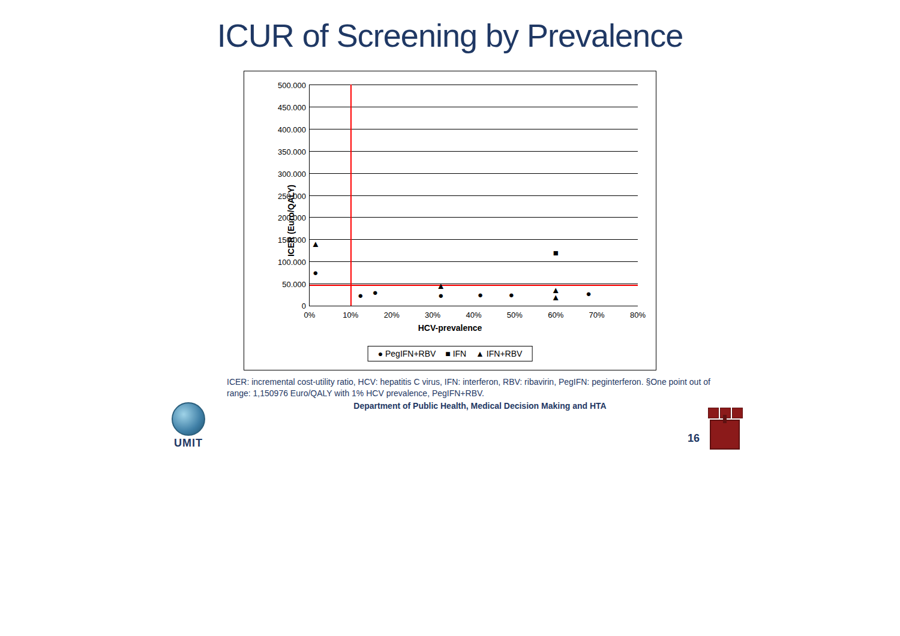ICUR of Screening by Prevalence
ICER (Euro/QALY)
500.000
450.000
400.000
350.000
300.000
250.000
200.000
150.000
100.000
50.000
0
0%
10%
20%
30%
40%
50%
60%
70%
80%
▲
▲
▲
▲
■
●
●
●
●
●
●
●
HCV-prevalence
● PegIFN+RBV ■ IFN ▲ IFN+RBV
ICER: incremental cost-utility ratio, HCV: hepatitis C virus, IFN: interferon, RBV: ribavirin, PegIFN: peginterferon. §One point out of range: 1,150976 Euro/QALY with 1% HCV prevalence, PegIFN+RBV.
Department of Public Health, Medical Decision Making and HTA
UMIT
16